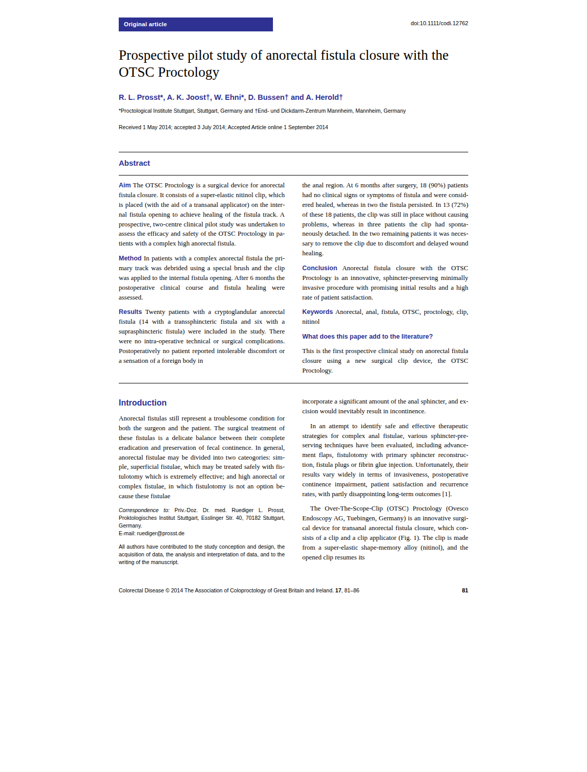Original article
doi:10.1111/codi.12762
Prospective pilot study of anorectal fistula closure with the
OTSC Proctology
R. L. Prosst*, A. K. Joost†, W. Ehni*, D. Bussen† and A. Herold†
*Proctological Institute Stuttgart, Stuttgart, Germany and †End- und Dickdarm-Zentrum Mannheim, Mannheim, Germany
Received 1 May 2014; accepted 3 July 2014; Accepted Article online 1 September 2014
Abstract
Aim The OTSC Proctology is a surgical device for anorectal fistula closure. It consists of a super-elastic nitinol clip, which is placed (with the aid of a transanal applicator) on the internal fistula opening to achieve healing of the fistula track. A prospective, two-centre clinical pilot study was undertaken to assess the efficacy and safety of the OTSC Proctology in patients with a complex high anorectal fistula.
Method In patients with a complex anorectal fistula the primary track was debrided using a special brush and the clip was applied to the internal fistula opening. After 6 months the postoperative clinical course and fistula healing were assessed.
Results Twenty patients with a cryptoglandular anorectal fistula (14 with a transsphincteric fistula and six with a suprasphincteric fistula) were included in the study. There were no intra-operative technical or surgical complications. Postoperatively no patient reported intolerable discomfort or a sensation of a foreign body in
the anal region. At 6 months after surgery, 18 (90%) patients had no clinical signs or symptoms of fistula and were considered healed, whereas in two the fistula persisted. In 13 (72%) of these 18 patients, the clip was still in place without causing problems, whereas in three patients the clip had spontaneously detached. In the two remaining patients it was necessary to remove the clip due to discomfort and delayed wound healing.
Conclusion Anorectal fistula closure with the OTSC Proctology is an innovative, sphincter-preserving minimally invasive procedure with promising initial results and a high rate of patient satisfaction.
Keywords Anorectal, anal, fistula, OTSC, proctology, clip, nitinol
What does this paper add to the literature?
This is the first prospective clinical study on anorectal fistula closure using a new surgical clip device, the OTSC Proctology.
Introduction
Anorectal fistulas still represent a troublesome condition for both the surgeon and the patient. The surgical treatment of these fistulas is a delicate balance between their complete eradication and preservation of fecal continence. In general, anorectal fistulae may be divided into two cateogories: simple, superficial fistulae, which may be treated safely with fistulotomy which is extremely effective; and high anorectal or complex fistulae, in which fistulotomy is not an option because these fistulae
Correspondence to: Priv.-Doz. Dr. med. Ruediger L. Prosst, Proktologisches Institut Stuttgart, Esslinger Str. 40, 70182 Stuttgart, Germany.
E-mail: ruediger@prosst.de
All authors have contributed to the study conception and design, the acquisition of data, the analysis and interpretation of data, and to the writing of the manuscript.
incorporate a significant amount of the anal sphincter, and excision would inevitably result in incontinence.
In an attempt to identify safe and effective therapeutic strategies for complex anal fistulae, various sphincter-preserving techniques have been evaluated, including advancement flaps, fistulotomy with primary sphincter reconstruction, fistula plugs or fibrin glue injection. Unfortunately, their results vary widely in terms of invasiveness, postoperative continence impairment, patient satisfaction and recurrence rates, with partly disappointing long-term outcomes [1].
The Over-The-Scope-Clip (OTSC) Proctology (Ovesco Endoscopy AG, Tuebingen, Germany) is an innovative surgical device for transanal anorectal fistula closure, which consists of a clip and a clip applicator (Fig. 1). The clip is made from a super-elastic shape-memory alloy (nitinol), and the opened clip resumes its
Colorectal Disease © 2014 The Association of Coloproctology of Great Britain and Ireland. 17, 81–86
81